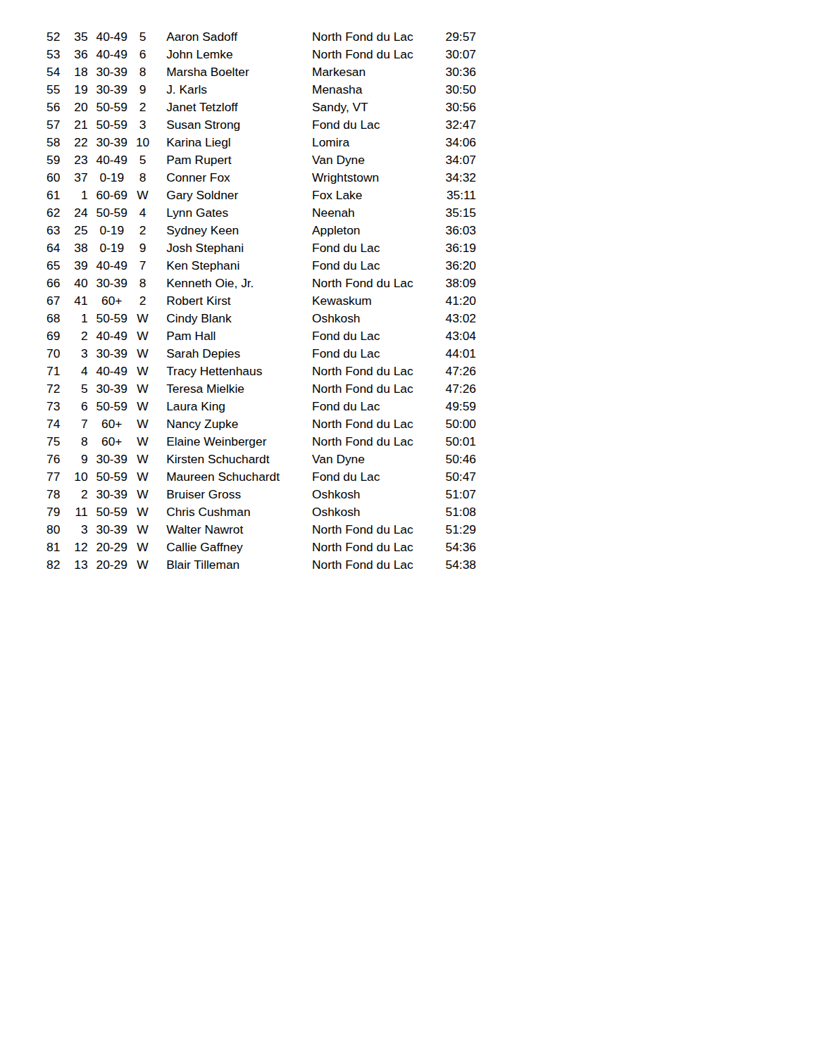| 52 | 35 | 40-49 | 5 | Aaron Sadoff | North Fond du Lac | 29:57 |
| 53 | 36 | 40-49 | 6 | John Lemke | North Fond du Lac | 30:07 |
| 54 | 18 | 30-39 | 8 | Marsha Boelter | Markesan | 30:36 |
| 55 | 19 | 30-39 | 9 | J. Karls | Menasha | 30:50 |
| 56 | 20 | 50-59 | 2 | Janet Tetzloff | Sandy, VT | 30:56 |
| 57 | 21 | 50-59 | 3 | Susan Strong | Fond du Lac | 32:47 |
| 58 | 22 | 30-39 | 10 | Karina Liegl | Lomira | 34:06 |
| 59 | 23 | 40-49 | 5 | Pam Rupert | Van Dyne | 34:07 |
| 60 | 37 | 0-19 | 8 | Conner Fox | Wrightstown | 34:32 |
| 61 | 1 | 60-69 | W | Gary Soldner | Fox Lake | 35:11 |
| 62 | 24 | 50-59 | 4 | Lynn Gates | Neenah | 35:15 |
| 63 | 25 | 0-19 | 2 | Sydney Keen | Appleton | 36:03 |
| 64 | 38 | 0-19 | 9 | Josh Stephani | Fond du Lac | 36:19 |
| 65 | 39 | 40-49 | 7 | Ken Stephani | Fond du Lac | 36:20 |
| 66 | 40 | 30-39 | 8 | Kenneth Oie, Jr. | North Fond du Lac | 38:09 |
| 67 | 41 | 60+ | 2 | Robert Kirst | Kewaskum | 41:20 |
| 68 | 1 | 50-59 | W | Cindy Blank | Oshkosh | 43:02 |
| 69 | 2 | 40-49 | W | Pam Hall | Fond du Lac | 43:04 |
| 70 | 3 | 30-39 | W | Sarah Depies | Fond du Lac | 44:01 |
| 71 | 4 | 40-49 | W | Tracy Hettenhaus | North Fond du Lac | 47:26 |
| 72 | 5 | 30-39 | W | Teresa Mielkie | North Fond du Lac | 47:26 |
| 73 | 6 | 50-59 | W | Laura King | Fond du Lac | 49:59 |
| 74 | 7 | 60+ | W | Nancy Zupke | North Fond du Lac | 50:00 |
| 75 | 8 | 60+ | W | Elaine Weinberger | North Fond du Lac | 50:01 |
| 76 | 9 | 30-39 | W | Kirsten Schuchardt | Van Dyne | 50:46 |
| 77 | 10 | 50-59 | W | Maureen Schuchardt | Fond du Lac | 50:47 |
| 78 | 2 | 30-39 | W | Bruiser Gross | Oshkosh | 51:07 |
| 79 | 11 | 50-59 | W | Chris Cushman | Oshkosh | 51:08 |
| 80 | 3 | 30-39 | W | Walter Nawrot | North Fond du Lac | 51:29 |
| 81 | 12 | 20-29 | W | Callie Gaffney | North Fond du Lac | 54:36 |
| 82 | 13 | 20-29 | W | Blair Tilleman | North Fond du Lac | 54:38 |